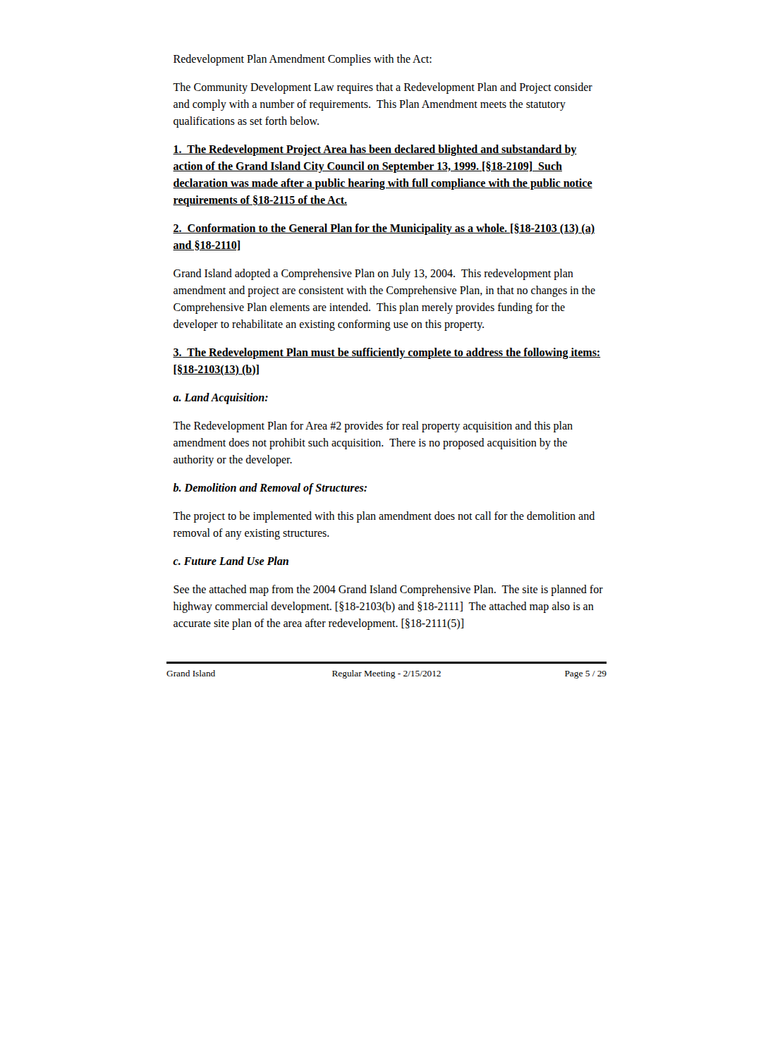Redevelopment Plan Amendment Complies with the Act:
The Community Development Law requires that a Redevelopment Plan and Project consider and comply with a number of requirements. This Plan Amendment meets the statutory qualifications as set forth below.
1. The Redevelopment Project Area has been declared blighted and substandard by action of the Grand Island City Council on September 13, 1999. [§18-2109] Such declaration was made after a public hearing with full compliance with the public notice requirements of §18-2115 of the Act.
2. Conformation to the General Plan for the Municipality as a whole. [§18-2103 (13) (a) and §18-2110]
Grand Island adopted a Comprehensive Plan on July 13, 2004. This redevelopment plan amendment and project are consistent with the Comprehensive Plan, in that no changes in the Comprehensive Plan elements are intended. This plan merely provides funding for the developer to rehabilitate an existing conforming use on this property.
3. The Redevelopment Plan must be sufficiently complete to address the following items: [§18-2103(13) (b)]
a. Land Acquisition:
The Redevelopment Plan for Area #2 provides for real property acquisition and this plan amendment does not prohibit such acquisition. There is no proposed acquisition by the authority or the developer.
b. Demolition and Removal of Structures:
The project to be implemented with this plan amendment does not call for the demolition and removal of any existing structures.
c. Future Land Use Plan
See the attached map from the 2004 Grand Island Comprehensive Plan. The site is planned for highway commercial development. [§18-2103(b) and §18-2111] The attached map also is an accurate site plan of the area after redevelopment. [§18-2111(5)]
Grand Island
Regular Meeting - 2/15/2012
Page 5 / 29